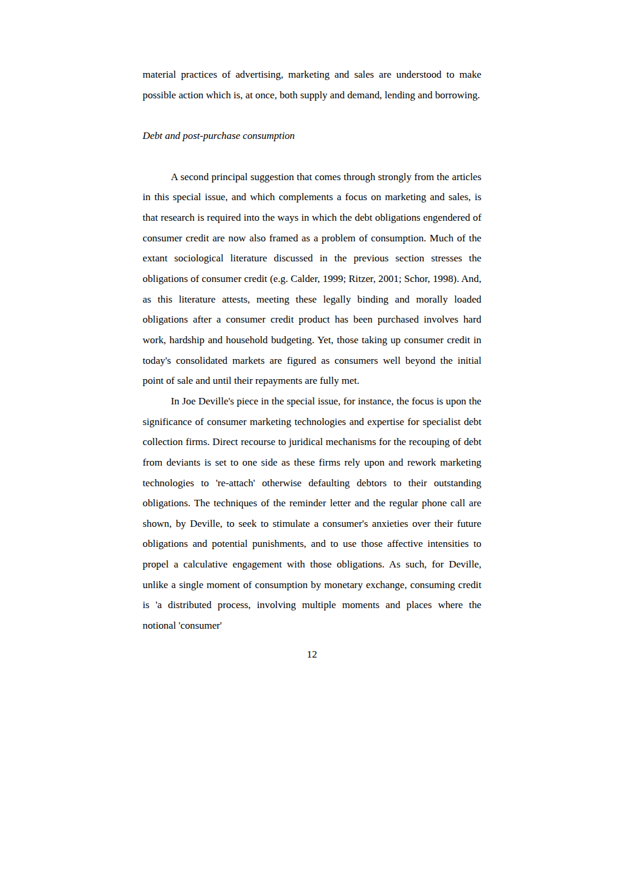material practices of advertising, marketing and sales are understood to make possible action which is, at once, both supply and demand, lending and borrowing.
Debt and post-purchase consumption
A second principal suggestion that comes through strongly from the articles in this special issue, and which complements a focus on marketing and sales, is that research is required into the ways in which the debt obligations engendered of consumer credit are now also framed as a problem of consumption. Much of the extant sociological literature discussed in the previous section stresses the obligations of consumer credit (e.g. Calder, 1999; Ritzer, 2001; Schor, 1998). And, as this literature attests, meeting these legally binding and morally loaded obligations after a consumer credit product has been purchased involves hard work, hardship and household budgeting. Yet, those taking up consumer credit in today's consolidated markets are figured as consumers well beyond the initial point of sale and until their repayments are fully met.
In Joe Deville's piece in the special issue, for instance, the focus is upon the significance of consumer marketing technologies and expertise for specialist debt collection firms. Direct recourse to juridical mechanisms for the recouping of debt from deviants is set to one side as these firms rely upon and rework marketing technologies to 're-attach' otherwise defaulting debtors to their outstanding obligations. The techniques of the reminder letter and the regular phone call are shown, by Deville, to seek to stimulate a consumer's anxieties over their future obligations and potential punishments, and to use those affective intensities to propel a calculative engagement with those obligations. As such, for Deville, unlike a single moment of consumption by monetary exchange, consuming credit is 'a distributed process, involving multiple moments and places where the notional 'consumer'
12